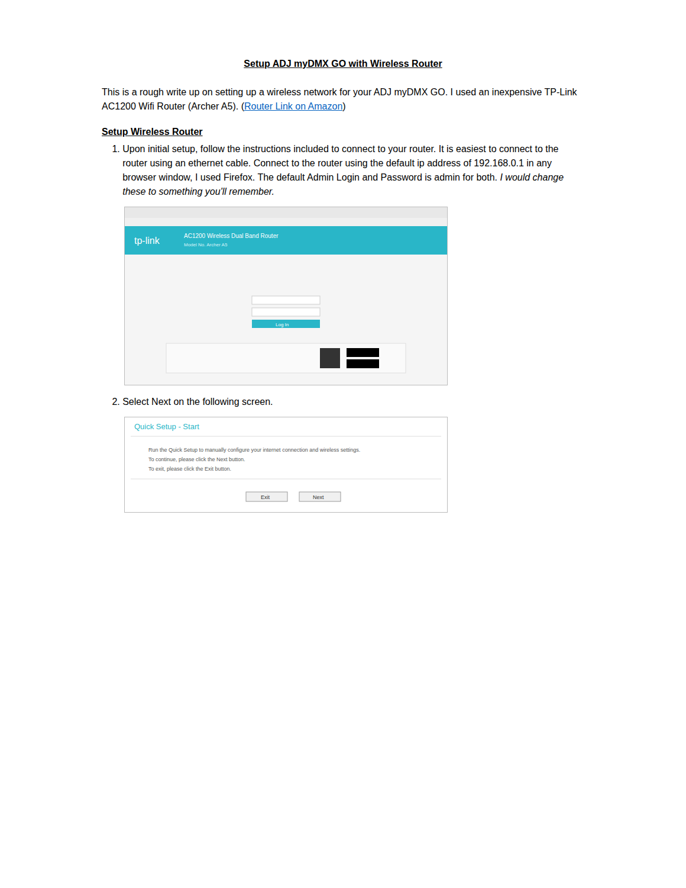Setup ADJ myDMX GO with Wireless Router
This is a rough write up on setting up a wireless network for your ADJ myDMX GO. I used an inexpensive TP-Link AC1200 Wifi Router (Archer A5). (Router Link on Amazon)
Setup Wireless Router
Upon initial setup, follow the instructions included to connect to your router. It is easiest to connect to the router using an ethernet cable. Connect to the router using the default ip address of 192.168.0.1 in any browser window, I used Firefox. The default Admin Login and Password is admin for both. I would change these to something you'll remember.
Select Next on the following screen.